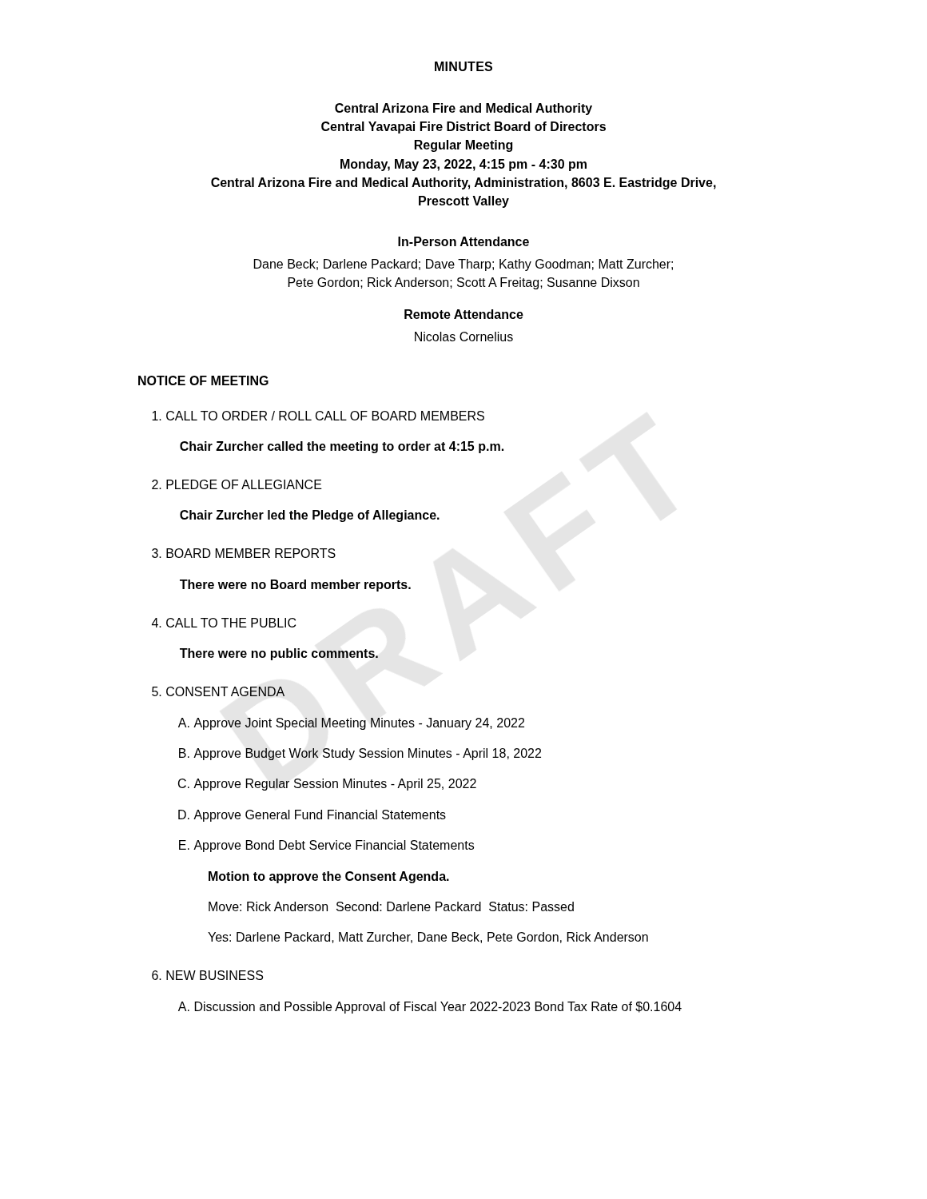MINUTES
Central Arizona Fire and Medical Authority
Central Yavapai Fire District Board of Directors
Regular Meeting
Monday, May 23, 2022, 4:15 pm - 4:30 pm
Central Arizona Fire and Medical Authority, Administration, 8603 E. Eastridge Drive,
Prescott Valley
In-Person Attendance
Dane Beck; Darlene Packard; Dave Tharp; Kathy Goodman; Matt Zurcher;
Pete Gordon; Rick Anderson; Scott A Freitag; Susanne Dixson
Remote Attendance
Nicolas Cornelius
NOTICE OF MEETING
CALL TO ORDER / ROLL CALL OF BOARD MEMBERS Chair Zurcher called the meeting to order at 4:15 p.m.
PLEDGE OF ALLEGIANCE Chair Zurcher led the Pledge of Allegiance.
BOARD MEMBER REPORTS There were no Board member reports.
CALL TO THE PUBLIC There were no public comments.
CONSENT AGENDA
Approve Joint Special Meeting Minutes - January 24, 2022
Approve Budget Work Study Session Minutes - April 18, 2022
Approve Regular Session Minutes - April 25, 2022
Approve General Fund Financial Statements
Approve Bond Debt Service Financial Statements
Motion to approve the Consent Agenda.
Move: Rick Anderson Second: Darlene Packard Status: Passed
Yes: Darlene Packard, Matt Zurcher, Dane Beck, Pete Gordon, Rick Anderson
NEW BUSINESS
Discussion and Possible Approval of Fiscal Year 2022-2023 Bond Tax Rate of $0.1604